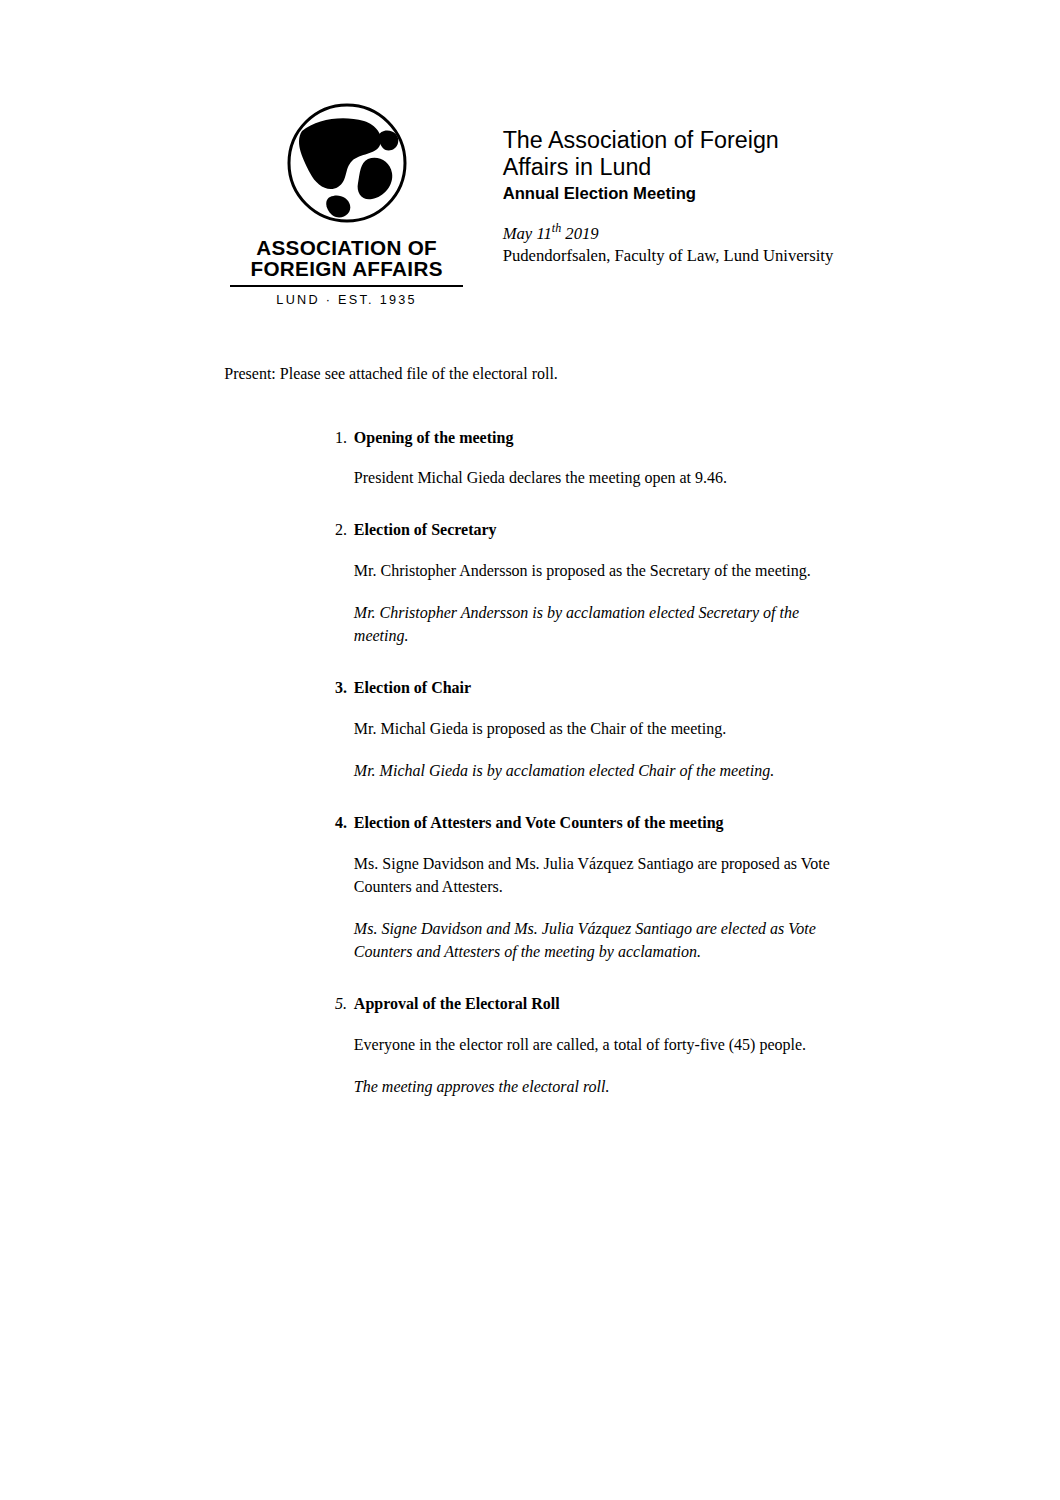ASSOCIATION OF FOREIGN AFFAIRS
LUND · EST. 1935
The Association of Foreign Affairs in Lund
Annual Election Meeting
May 11th 2019
Pudendorfsalen, Faculty of Law, Lund University
Present: Please see attached file of the electoral roll.
Opening of the meeting
President Michal Gieda declares the meeting open at 9.46.
Election of Secretary
Mr. Christopher Andersson is proposed as the Secretary of the meeting.
Mr. Christopher Andersson is by acclamation elected Secretary of the meeting.
Election of Chair
Mr. Michal Gieda is proposed as the Chair of the meeting.
Mr. Michal Gieda is by acclamation elected Chair of the meeting.
Election of Attesters and Vote Counters of the meeting
Ms. Signe Davidson and Ms. Julia Vázquez Santiago are proposed as Vote Counters and Attesters.
Ms. Signe Davidson and Ms. Julia Vázquez Santiago are elected as Vote Counters and Attesters of the meeting by acclamation.
Approval of the Electoral Roll
Everyone in the elector roll are called, a total of forty-five (45) people.
The meeting approves the electoral roll.